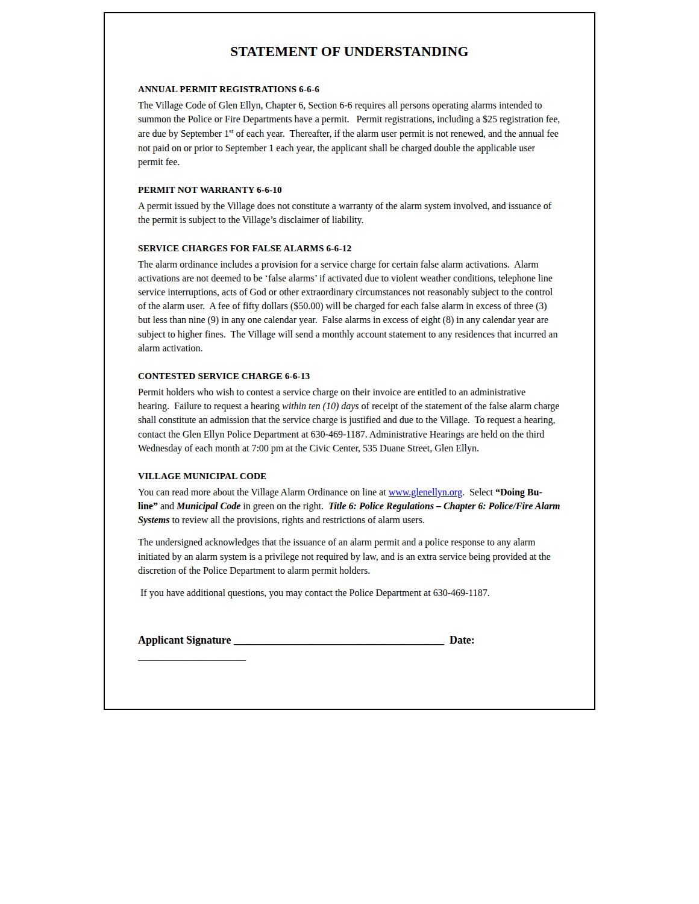STATEMENT OF UNDERSTANDING
ANNUAL PERMIT REGISTRATIONS 6-6-6
The Village Code of Glen Ellyn, Chapter 6, Section 6-6 requires all persons operating alarms intended to summon the Police or Fire Departments have a permit. Permit registrations, including a $25 registration fee, are due by September 1st of each year. Thereafter, if the alarm user permit is not renewed, and the annual fee not paid on or prior to September 1 each year, the applicant shall be charged double the applicable user permit fee.
PERMIT NOT WARRANTY 6-6-10
A permit issued by the Village does not constitute a warranty of the alarm system involved, and issuance of the permit is subject to the Village’s disclaimer of liability.
SERVICE CHARGES FOR FALSE ALARMS 6-6-12
The alarm ordinance includes a provision for a service charge for certain false alarm activations. Alarm activations are not deemed to be ‘false alarms’ if activated due to violent weather conditions, telephone line service interruptions, acts of God or other extraordinary circumstances not reasonably subject to the control of the alarm user. A fee of fifty dollars ($50.00) will be charged for each false alarm in excess of three (3) but less than nine (9) in any one calendar year. False alarms in excess of eight (8) in any calendar year are subject to higher fines. The Village will send a monthly account statement to any residences that incurred an alarm activation.
CONTESTED SERVICE CHARGE 6-6-13
Permit holders who wish to contest a service charge on their invoice are entitled to an administrative hearing. Failure to request a hearing within ten (10) days of receipt of the statement of the false alarm charge shall constitute an admission that the service charge is justified and due to the Village. To request a hearing, contact the Glen Ellyn Police Department at 630-469-1187. Administrative Hearings are held on the third Wednesday of each month at 7:00 pm at the Civic Center, 535 Duane Street, Glen Ellyn.
VILLAGE MUNICIPAL CODE
You can read more about the Village Alarm Ordinance on line at www.glenellyn.org. Select “Doing Bu-line” and Municipal Code in green on the right. Title 6: Police Regulations – Chapter 6: Police/Fire Alarm Systems to review all the provisions, rights and restrictions of alarm users.
The undersigned acknowledges that the issuance of an alarm permit and a police response to any alarm initiated by an alarm system is a privilege not required by law, and is an extra service being provided at the discretion of the Police Department to alarm permit holders.
If you have additional questions, you may contact the Police Department at 630-469-1187.
Applicant Signature _______________________________________ Date: ____________________